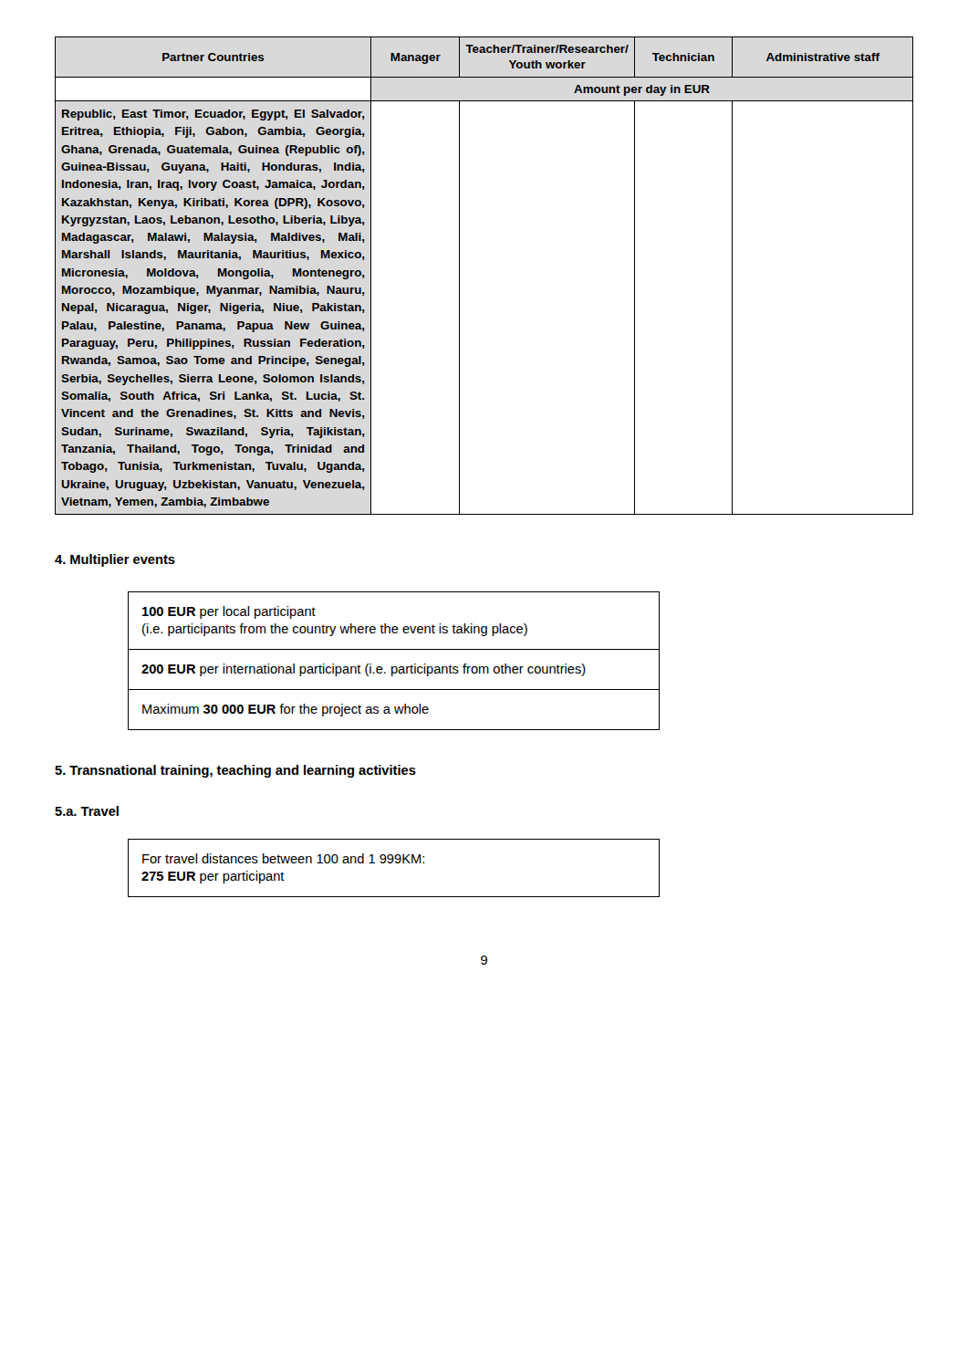| Partner Countries | Manager | Teacher/Trainer/Researcher/ Youth worker | Technician | Administrative staff |
| --- | --- | --- | --- | --- |
| | Amount per day in EUR |
| Republic, East Timor, Ecuador, Egypt, El Salvador, Eritrea, Ethiopia, Fiji, Gabon, Gambia, Georgia, Ghana, Grenada, Guatemala, Guinea (Republic of), Guinea-Bissau, Guyana, Haiti, Honduras, India, Indonesia, Iran, Iraq, Ivory Coast, Jamaica, Jordan, Kazakhstan, Kenya, Kiribati, Korea (DPR), Kosovo, Kyrgyzstan, Laos, Lebanon, Lesotho, Liberia, Libya, Madagascar, Malawi, Malaysia, Maldives, Mali, Marshall Islands, Mauritania, Mauritius, Mexico, Micronesia, Moldova, Mongolia, Montenegro, Morocco, Mozambique, Myanmar, Namibia, Nauru, Nepal, Nicaragua, Niger, Nigeria, Niue, Pakistan, Palau, Palestine, Panama, Papua New Guinea, Paraguay, Peru, Philippines, Russian Federation, Rwanda, Samoa, Sao Tome and Principe, Senegal, Serbia, Seychelles, Sierra Leone, Solomon Islands, Somalia, South Africa, Sri Lanka, St. Lucia, St. Vincent and the Grenadines, St. Kitts and Nevis, Sudan, Suriname, Swaziland, Syria, Tajikistan, Tanzania, Thailand, Togo, Tonga, Trinidad and Tobago, Tunisia, Turkmenistan, Tuvalu, Uganda, Ukraine, Uruguay, Uzbekistan, Vanuatu, Venezuela, Vietnam, Yemen, Zambia, Zimbabwe | | | | |
4. Multiplier events
| 100 EUR per local participant (i.e. participants from the country where the event is taking place) |
| 200 EUR per international participant (i.e. participants from other countries) |
| Maximum 30 000 EUR for the project as a whole |
5. Transnational training, teaching and learning activities
5.a. Travel
| For travel distances between 100 and 1 999KM: 275 EUR per participant |
9